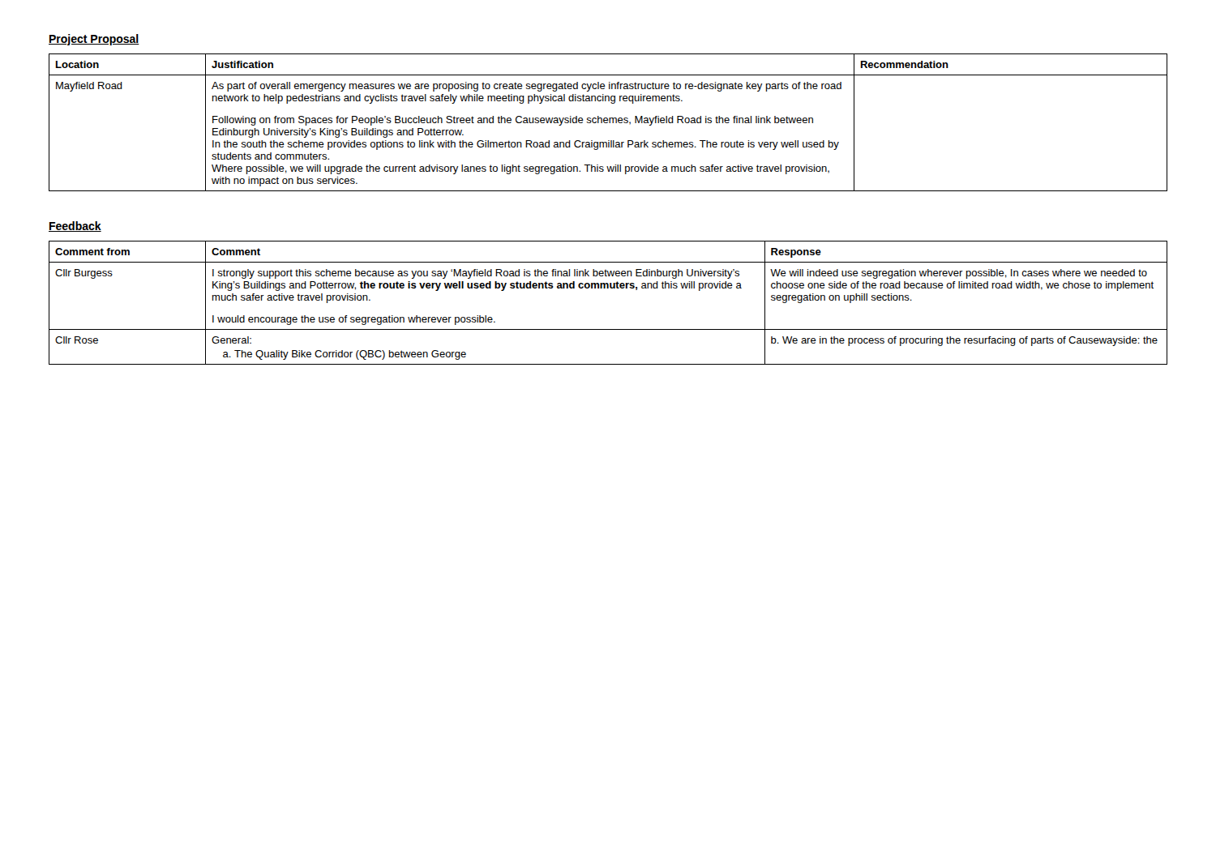Project Proposal
| Location | Justification | Recommendation |
| --- | --- | --- |
| Mayfield Road | As part of overall emergency measures we are proposing to create segregated cycle infrastructure to re-designate key parts of the road network to help pedestrians and cyclists travel safely while meeting physical distancing requirements. Following on from Spaces for People’s Buccleuch Street and the Causewayside schemes, Mayfield Road is the final link between Edinburgh University’s King’s Buildings and Potterrow. In the south the scheme provides options to link with the Gilmerton Road and Craigmillar Park schemes. The route is very well used by students and commuters. Where possible, we will upgrade the current advisory lanes to light segregation. This will provide a much safer active travel provision, with no impact on bus services. | |
Feedback
| Comment from | Comment | Response |
| --- | --- | --- |
| Cllr Burgess | I strongly support this scheme because as you say ‘Mayfield Road is the final link between Edinburgh University’s King’s Buildings and Potterrow, the route is very well used by students and commuters, and this will provide a much safer active travel provision. I would encourage the use of segregation wherever possible. | We will indeed use segregation wherever possible, In cases where we needed to choose one side of the road because of limited road width, we chose to implement segregation on uphill sections. |
| Cllr Rose | General: The Quality Bike Corridor (QBC) between George | b. We are in the process of procuring the resurfacing of parts of Causewayside: the |